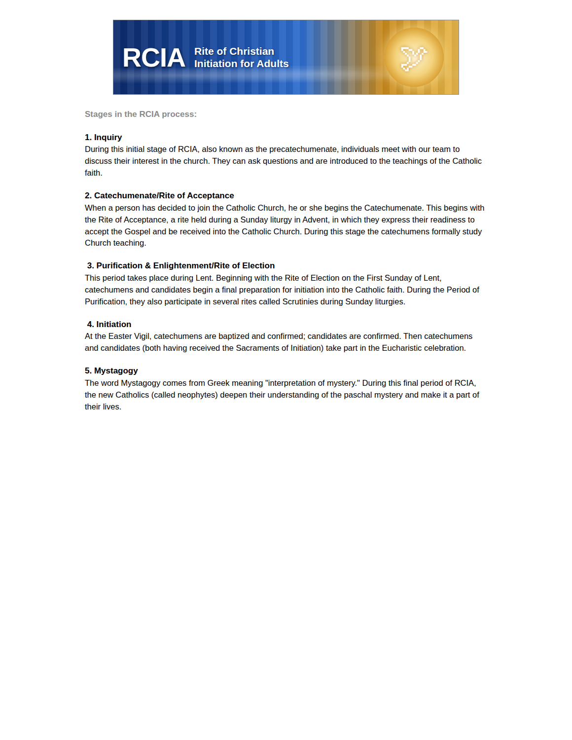RCIA Rite of Christian
Initiation for Adults
🕊
Stages in the RCIA process:
1. Inquiry
During this initial stage of RCIA, also known as the precatechumenate, individuals meet with our team to discuss their interest in the church. They can ask questions and are introduced to the teachings of the Catholic faith.
2. Catechumenate/Rite of Acceptance
When a person has decided to join the Catholic Church, he or she begins the Catechumenate. This begins with the Rite of Acceptance, a rite held during a Sunday liturgy in Advent, in which they express their readiness to accept the Gospel and be received into the Catholic Church. During this stage the catechumens formally study Church teaching.
3. Purification & Enlightenment/Rite of Election
This period takes place during Lent. Beginning with the Rite of Election on the First Sunday of Lent, catechumens and candidates begin a final preparation for initiation into the Catholic faith. During the Period of Purification, they also participate in several rites called Scrutinies during Sunday liturgies.
4. Initiation
At the Easter Vigil, catechumens are baptized and confirmed; candidates are confirmed. Then catechumens and candidates (both having received the Sacraments of Initiation) take part in the Eucharistic celebration.
5. Mystagogy
The word Mystagogy comes from Greek meaning "interpretation of mystery." During this final period of RCIA, the new Catholics (called neophytes) deepen their understanding of the paschal mystery and make it a part of their lives.